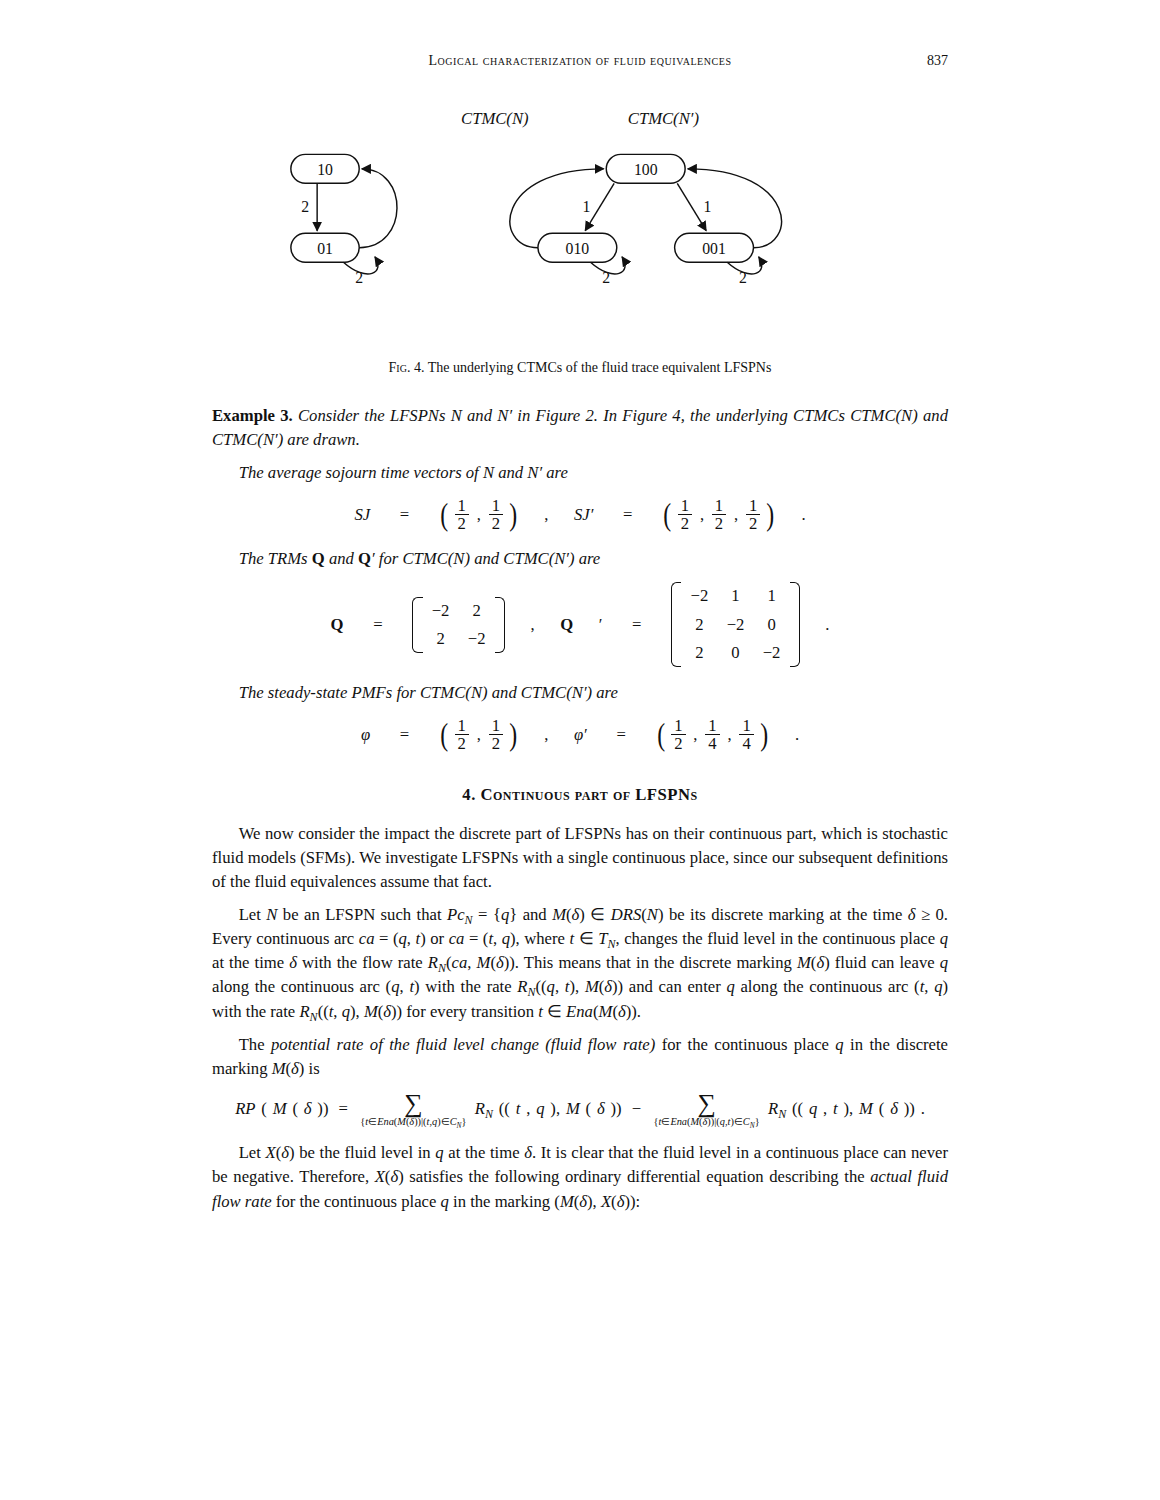Logical characterization of fluid equivalences 837
CTMC(N) CTMC(N′)
10 01 2 2 100 010 001 1 1 2 2
Fig. 4. The underlying CTMCs of the fluid trace equivalent LFSPNs
Example 3. Consider the LFSPNs N and N′ in Figure 2. In Figure 4, the underlying CTMCs CTMC(N) and CTMC(N′) are drawn.
The average sojourn time vectors of N and N′ are
SJ = ( 12, 12 ), SJ′ = ( 12, 12, 12 ).
The TRMs Q and Q′ for CTMC(N) and CTMC(N′) are
Q =
| −2 | 2 |
| 2 | −2 |
, Q′ =
| −2 | 1 | 1 |
| 2 | −2 | 0 |
| 2 | 0 | −2 |
.
The steady-state PMFs for CTMC(N) and CTMC(N′) are
φ = ( 12, 12 ), φ′ = ( 12, 14, 14 ).
4. Continuous part of LFSPNs
We now consider the impact the discrete part of LFSPNs has on their continuous part, which is stochastic fluid models (SFMs). We investigate LFSPNs with a single continuous place, since our subsequent definitions of the fluid equivalences assume that fact.
Let N be an LFSPN such that PcN = {q} and M(δ) ∈ DRS(N) be its discrete marking at the time δ ≥ 0. Every continuous arc ca = (q, t) or ca = (t, q), where t ∈ TN, changes the fluid level in the continuous place q at the time δ with the flow rate RN(ca, M(δ)). This means that in the discrete marking M(δ) fluid can leave q along the continuous arc (q, t) with the rate RN((q, t), M(δ)) and can enter q along the continuous arc (t, q) with the rate RN((t, q), M(δ)) for every transition t ∈ Ena(M(δ)).
The potential rate of the fluid level change (fluid flow rate) for the continuous place q in the discrete marking M(δ) is
RP(M(δ)) = ∑ {t∈Ena(M(δ))|(t,q)∈CN} RN((t, q), M(δ)) − ∑ {t∈Ena(M(δ))|(q,t)∈CN} RN((q, t), M(δ)).
Let X(δ) be the fluid level in q at the time δ. It is clear that the fluid level in a continuous place can never be negative. Therefore, X(δ) satisfies the following ordinary differential equation describing the actual fluid flow rate for the continuous place q in the marking (M(δ), X(δ)):